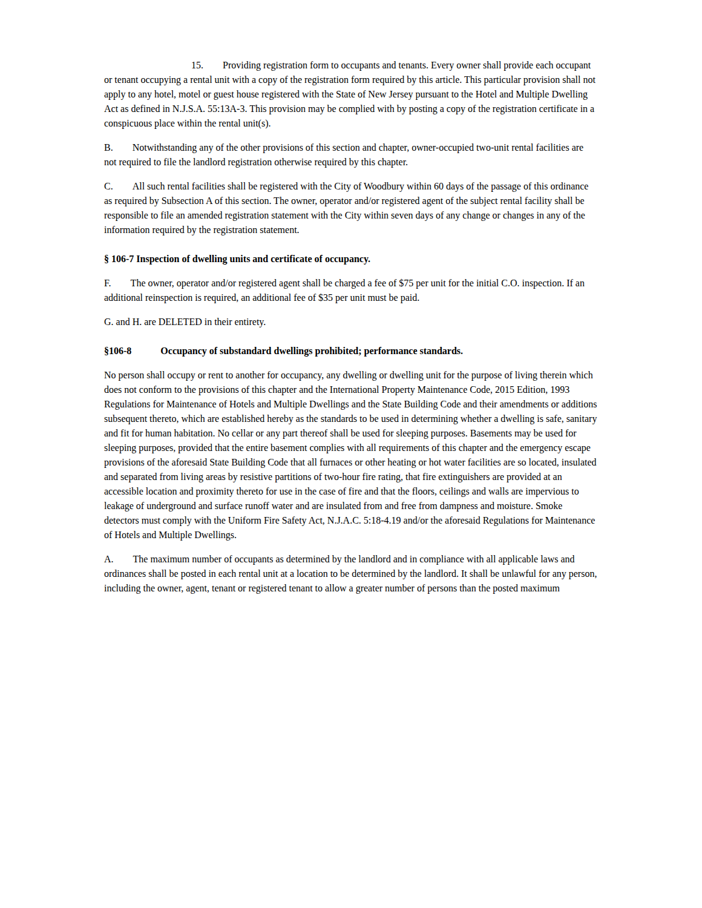15. Providing registration form to occupants and tenants. Every owner shall provide each occupant or tenant occupying a rental unit with a copy of the registration form required by this article. This particular provision shall not apply to any hotel, motel or guest house registered with the State of New Jersey pursuant to the Hotel and Multiple Dwelling Act as defined in N.J.S.A. 55:13A-3. This provision may be complied with by posting a copy of the registration certificate in a conspicuous place within the rental unit(s).
B. Notwithstanding any of the other provisions of this section and chapter, owner-occupied two-unit rental facilities are not required to file the landlord registration otherwise required by this chapter.
C. All such rental facilities shall be registered with the City of Woodbury within 60 days of the passage of this ordinance as required by Subsection A of this section. The owner, operator and/or registered agent of the subject rental facility shall be responsible to file an amended registration statement with the City within seven days of any change or changes in any of the information required by the registration statement.
§ 106-7 Inspection of dwelling units and certificate of occupancy.
F. The owner, operator and/or registered agent shall be charged a fee of $75 per unit for the initial C.O. inspection. If an additional reinspection is required, an additional fee of $35 per unit must be paid.
G. and H. are DELETED in their entirety.
§106-8 Occupancy of substandard dwellings prohibited; performance standards.
No person shall occupy or rent to another for occupancy, any dwelling or dwelling unit for the purpose of living therein which does not conform to the provisions of this chapter and the International Property Maintenance Code, 2015 Edition, 1993 Regulations for Maintenance of Hotels and Multiple Dwellings and the State Building Code and their amendments or additions subsequent thereto, which are established hereby as the standards to be used in determining whether a dwelling is safe, sanitary and fit for human habitation. No cellar or any part thereof shall be used for sleeping purposes. Basements may be used for sleeping purposes, provided that the entire basement complies with all requirements of this chapter and the emergency escape provisions of the aforesaid State Building Code that all furnaces or other heating or hot water facilities are so located, insulated and separated from living areas by resistive partitions of two-hour fire rating, that fire extinguishers are provided at an accessible location and proximity thereto for use in the case of fire and that the floors, ceilings and walls are impervious to leakage of underground and surface runoff water and are insulated from and free from dampness and moisture. Smoke detectors must comply with the Uniform Fire Safety Act, N.J.A.C. 5:18-4.19 and/or the aforesaid Regulations for Maintenance of Hotels and Multiple Dwellings.
A. The maximum number of occupants as determined by the landlord and in compliance with all applicable laws and ordinances shall be posted in each rental unit at a location to be determined by the landlord. It shall be unlawful for any person, including the owner, agent, tenant or registered tenant to allow a greater number of persons than the posted maximum